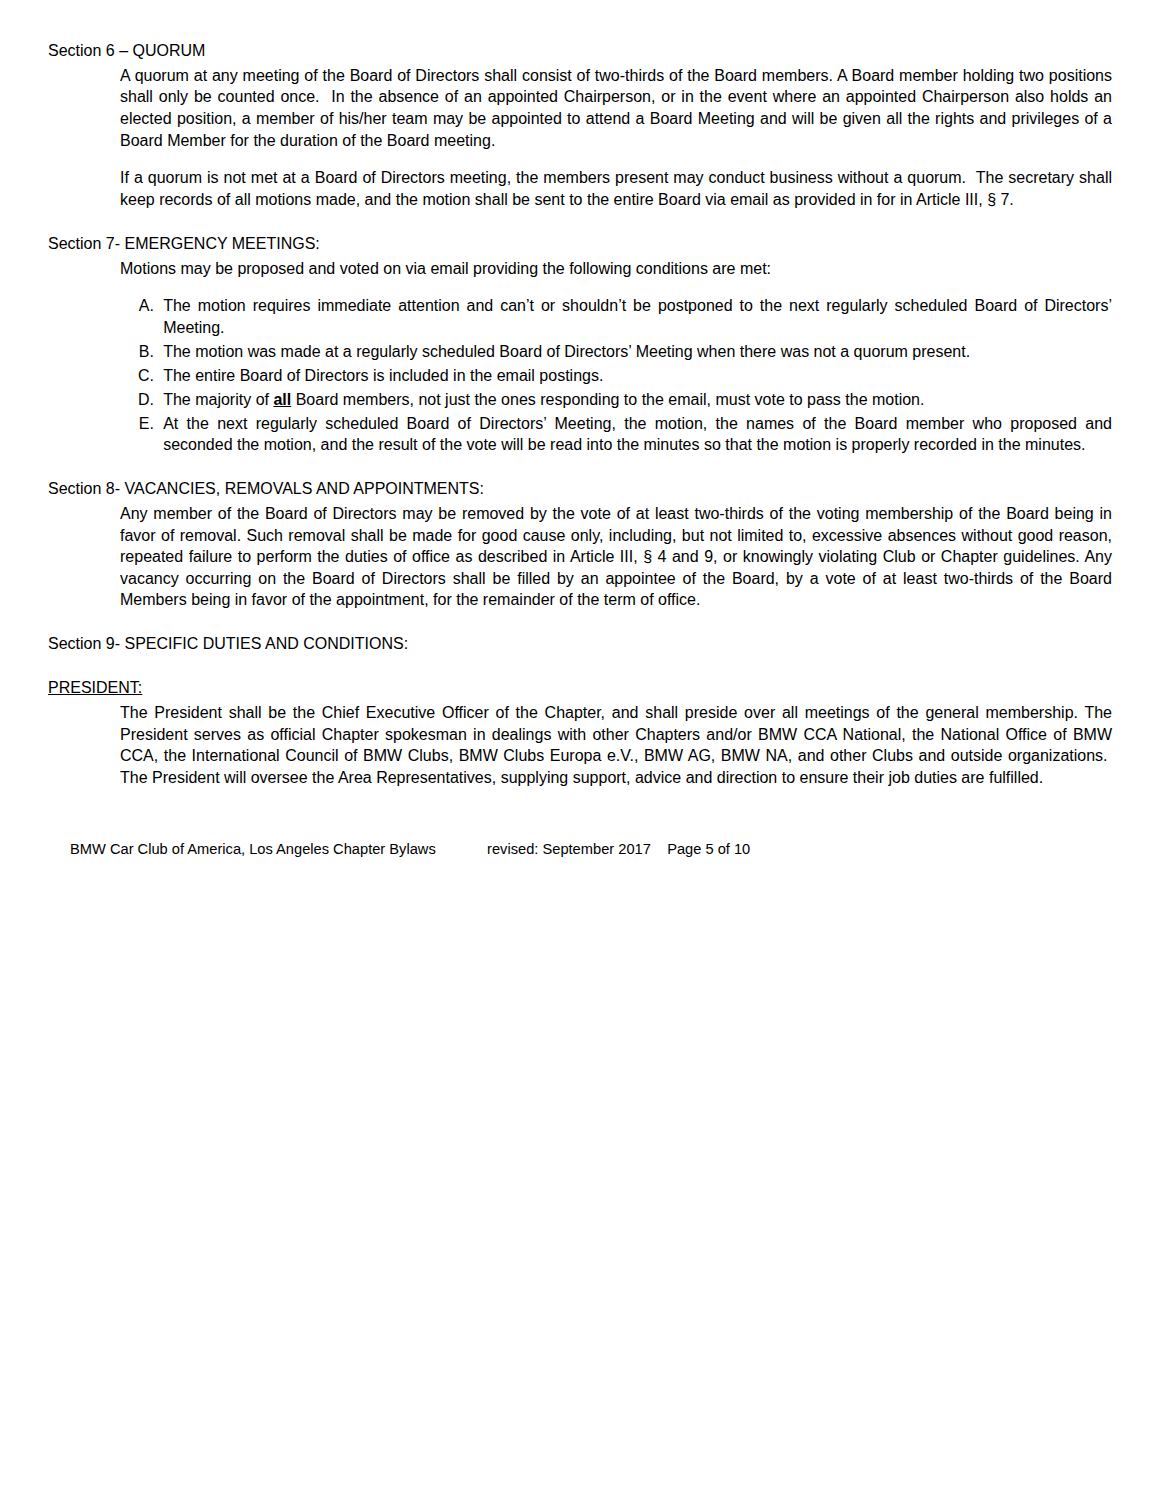Section 6 – QUORUM
A quorum at any meeting of the Board of Directors shall consist of two-thirds of the Board members. A Board member holding two positions shall only be counted once. In the absence of an appointed Chairperson, or in the event where an appointed Chairperson also holds an elected position, a member of his/her team may be appointed to attend a Board Meeting and will be given all the rights and privileges of a Board Member for the duration of the Board meeting.
If a quorum is not met at a Board of Directors meeting, the members present may conduct business without a quorum. The secretary shall keep records of all motions made, and the motion shall be sent to the entire Board via email as provided in for in Article III, § 7.
Section 7- EMERGENCY MEETINGS:
Motions may be proposed and voted on via email providing the following conditions are met:
The motion requires immediate attention and can’t or shouldn’t be postponed to the next regularly scheduled Board of Directors’ Meeting.
The motion was made at a regularly scheduled Board of Directors’ Meeting when there was not a quorum present.
The entire Board of Directors is included in the email postings.
The majority of all Board members, not just the ones responding to the email, must vote to pass the motion.
At the next regularly scheduled Board of Directors’ Meeting, the motion, the names of the Board member who proposed and seconded the motion, and the result of the vote will be read into the minutes so that the motion is properly recorded in the minutes.
Section 8- VACANCIES, REMOVALS AND APPOINTMENTS:
Any member of the Board of Directors may be removed by the vote of at least two-thirds of the voting membership of the Board being in favor of removal. Such removal shall be made for good cause only, including, but not limited to, excessive absences without good reason, repeated failure to perform the duties of office as described in Article III, § 4 and 9, or knowingly violating Club or Chapter guidelines. Any vacancy occurring on the Board of Directors shall be filled by an appointee of the Board, by a vote of at least two-thirds of the Board Members being in favor of the appointment, for the remainder of the term of office.
Section 9- SPECIFIC DUTIES AND CONDITIONS:
PRESIDENT:
The President shall be the Chief Executive Officer of the Chapter, and shall preside over all meetings of the general membership. The President serves as official Chapter spokesman in dealings with other Chapters and/or BMW CCA National, the National Office of BMW CCA, the International Council of BMW Clubs, BMW Clubs Europa e.V., BMW AG, BMW NA, and other Clubs and outside organizations. The President will oversee the Area Representatives, supplying support, advice and direction to ensure their job duties are fulfilled.
BMW Car Club of America, Los Angeles Chapter Bylaws revised: September 2017 Page 5 of 10